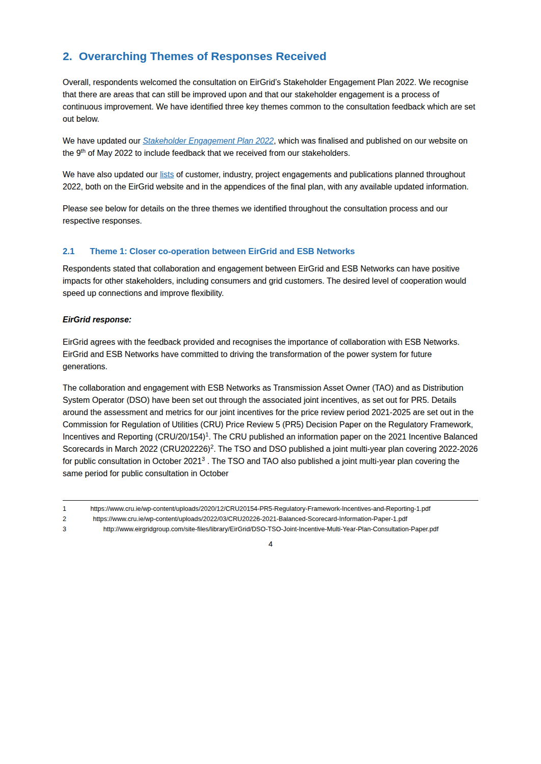2. Overarching Themes of Responses Received
Overall, respondents welcomed the consultation on EirGrid’s Stakeholder Engagement Plan 2022. We recognise that there are areas that can still be improved upon and that our stakeholder engagement is a process of continuous improvement. We have identified three key themes common to the consultation feedback which are set out below.
We have updated our Stakeholder Engagement Plan 2022, which was finalised and published on our website on the 9th of May 2022 to include feedback that we received from our stakeholders.
We have also updated our lists of customer, industry, project engagements and publications planned throughout 2022, both on the EirGrid website and in the appendices of the final plan, with any available updated information.
Please see below for details on the three themes we identified throughout the consultation process and our respective responses.
2.1 Theme 1: Closer co-operation between EirGrid and ESB Networks
Respondents stated that collaboration and engagement between EirGrid and ESB Networks can have positive impacts for other stakeholders, including consumers and grid customers. The desired level of cooperation would speed up connections and improve flexibility.
EirGrid response:
EirGrid agrees with the feedback provided and recognises the importance of collaboration with ESB Networks. EirGrid and ESB Networks have committed to driving the transformation of the power system for future generations.
The collaboration and engagement with ESB Networks as Transmission Asset Owner (TAO) and as Distribution System Operator (DSO) have been set out through the associated joint incentives, as set out for PR5. Details around the assessment and metrics for our joint incentives for the price review period 2021-2025 are set out in the Commission for Regulation of Utilities (CRU) Price Review 5 (PR5) Decision Paper on the Regulatory Framework, Incentives and Reporting (CRU/20/154)1. The CRU published an information paper on the 2021 Incentive Balanced Scorecards in March 2022 (CRU202226)2. The TSO and DSO published a joint multi-year plan covering 2022-2026 for public consultation in October 20213 . The TSO and TAO also published a joint multi-year plan covering the same period for public consultation in October
1 https://www.cru.ie/wp-content/uploads/2020/12/CRU20154-PR5-Regulatory-Framework-Incentives-and-Reporting-1.pdf 2 https://www.cru.ie/wp-content/uploads/2022/03/CRU20226-2021-Balanced-Scorecard-Information-Paper-1.pdf 3 http://www.eirgridgroup.com/site-files/library/EirGrid/DSO-TSO-Joint-Incentive-Multi-Year-Plan-Consultation-Paper.pdf
4